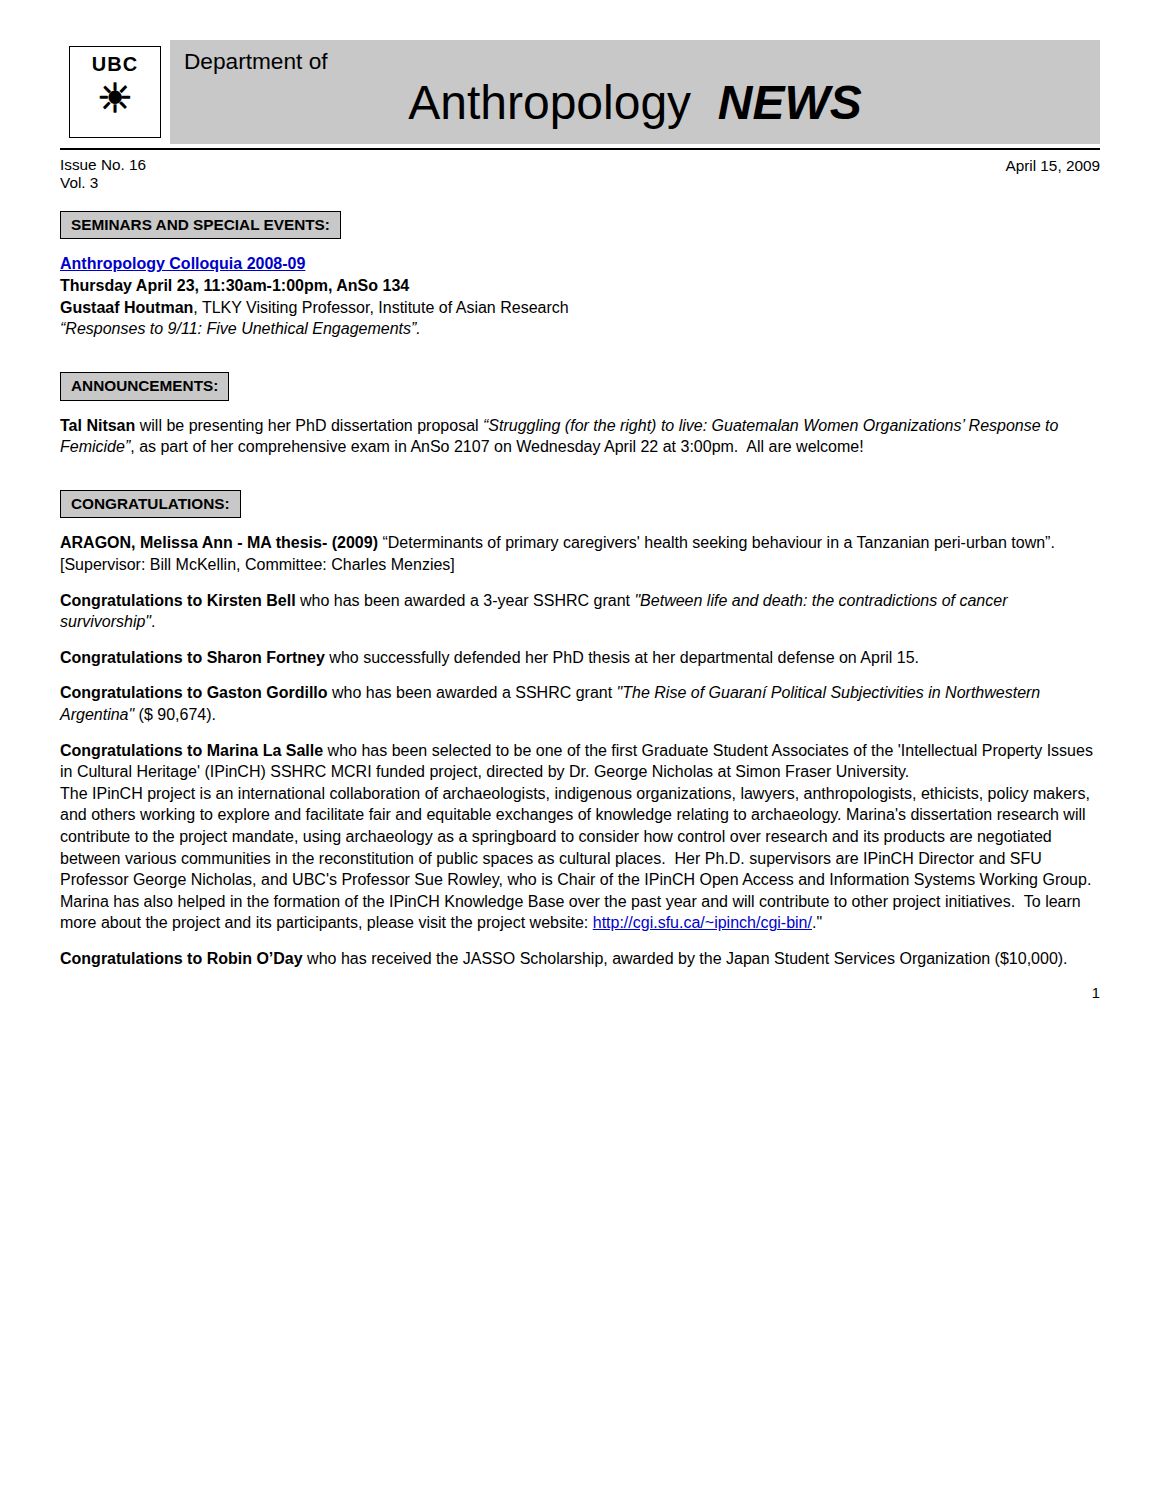UBC ☀
Department of
Anthropology NEWS
Issue No. 16
Vol. 3
April 15, 2009
SEMINARS AND SPECIAL EVENTS:
Anthropology Colloquia 2008-09
Thursday April 23, 11:30am-1:00pm, AnSo 134
Gustaaf Houtman, TLKY Visiting Professor, Institute of Asian Research
“Responses to 9/11: Five Unethical Engagements”.
ANNOUNCEMENTS:
Tal Nitsan will be presenting her PhD dissertation proposal “Struggling (for the right) to live: Guatemalan Women Organizations’ Response to Femicide”, as part of her comprehensive exam in AnSo 2107 on Wednesday April 22 at 3:00pm. All are welcome!
CONGRATULATIONS:
ARAGON, Melissa Ann - MA thesis- (2009) “Determinants of primary caregivers' health seeking behaviour in a Tanzanian peri-urban town”. [Supervisor: Bill McKellin, Committee: Charles Menzies]
Congratulations to Kirsten Bell who has been awarded a 3-year SSHRC grant "Between life and death: the contradictions of cancer survivorship".
Congratulations to Sharon Fortney who successfully defended her PhD thesis at her departmental defense on April 15.
Congratulations to Gaston Gordillo who has been awarded a SSHRC grant "The Rise of Guaraní Political Subjectivities in Northwestern Argentina" ($ 90,674).
Congratulations to Marina La Salle who has been selected to be one of the first Graduate Student Associates of the 'Intellectual Property Issues in Cultural Heritage' (IPinCH) SSHRC MCRI funded project, directed by Dr. George Nicholas at Simon Fraser University.
The IPinCH project is an international collaboration of archaeologists, indigenous organizations, lawyers, anthropologists, ethicists, policy makers, and others working to explore and facilitate fair and equitable exchanges of knowledge relating to archaeology. Marina's dissertation research will contribute to the project mandate, using archaeology as a springboard to consider how control over research and its products are negotiated between various communities in the reconstitution of public spaces as cultural places. Her Ph.D. supervisors are IPinCH Director and SFU Professor George Nicholas, and UBC's Professor Sue Rowley, who is Chair of the IPinCH Open Access and Information Systems Working Group. Marina has also helped in the formation of the IPinCH Knowledge Base over the past year and will contribute to other project initiatives. To learn more about the project and its participants, please visit the project website: http://cgi.sfu.ca/~ipinch/cgi-bin/."
Congratulations to Robin O’Day who has received the JASSO Scholarship, awarded by the Japan Student Services Organization ($10,000).
1